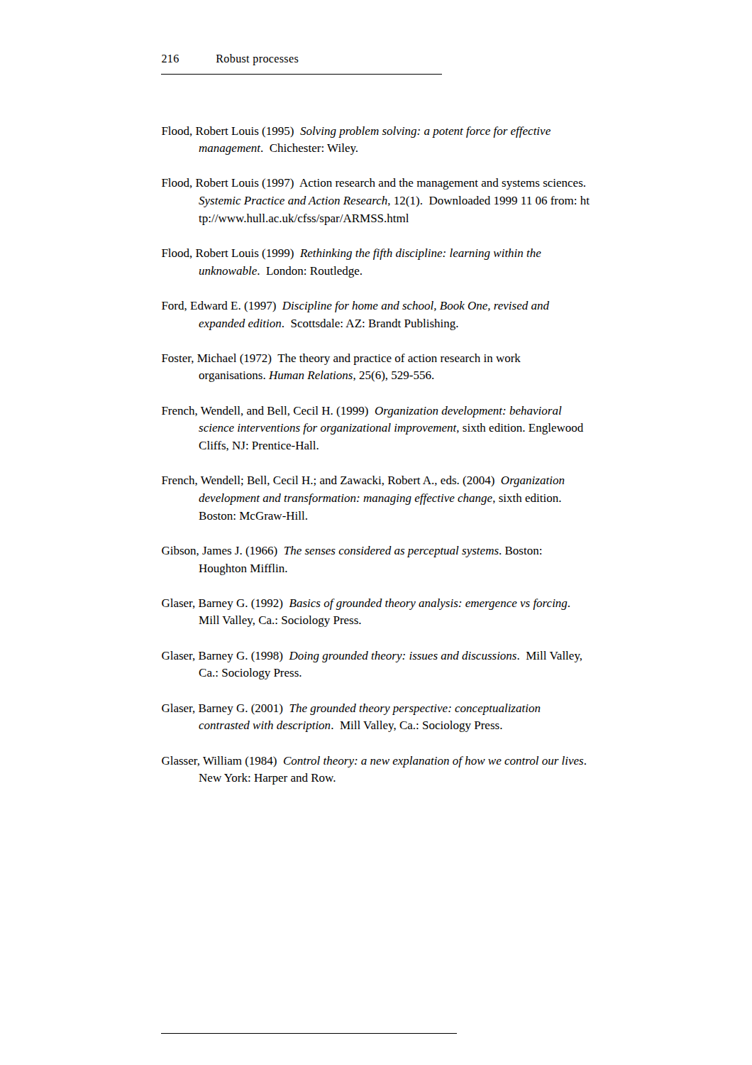216 Robust processes
Flood, Robert Louis (1995) Solving problem solving: a potent force for effective management. Chichester: Wiley.
Flood, Robert Louis (1997) Action research and the management and systems sciences. Systemic Practice and Action Research, 12(1). Downloaded 1999 11 06 from: http://www.hull.ac.uk/cfss/spar/ARMSS.html
Flood, Robert Louis (1999) Rethinking the fifth discipline: learning within the unknowable. London: Routledge.
Ford, Edward E. (1997) Discipline for home and school, Book One, revised and expanded edition. Scottsdale: AZ: Brandt Publishing.
Foster, Michael (1972) The theory and practice of action research in work organisations. Human Relations, 25(6), 529-556.
French, Wendell, and Bell, Cecil H. (1999) Organization development: behavioral science interventions for organizational improvement, sixth edition. Englewood Cliffs, NJ: Prentice-Hall.
French, Wendell; Bell, Cecil H.; and Zawacki, Robert A., eds. (2004) Organization development and transformation: managing effective change, sixth edition. Boston: McGraw-Hill.
Gibson, James J. (1966) The senses considered as perceptual systems. Boston: Houghton Mifflin.
Glaser, Barney G. (1992) Basics of grounded theory analysis: emergence vs forcing. Mill Valley, Ca.: Sociology Press.
Glaser, Barney G. (1998) Doing grounded theory: issues and discussions. Mill Valley, Ca.: Sociology Press.
Glaser, Barney G. (2001) The grounded theory perspective: conceptualization contrasted with description. Mill Valley, Ca.: Sociology Press.
Glasser, William (1984) Control theory: a new explanation of how we control our lives. New York: Harper and Row.